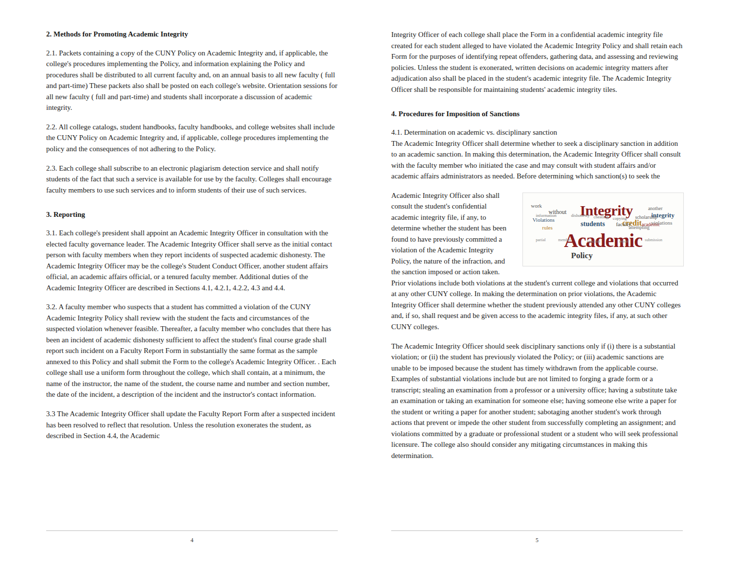2. Methods for Promoting Academic Integrity
2.1. Packets containing a copy of the CUNY Policy on Academic Integrity and, if applicable, the college's procedures implementing the Policy, and information explaining the Policy and procedures shall be distributed to all current faculty and, on an annual basis to all new faculty ( full and part-time) These packets also shall be posted on each college's website. Orientation sessions for all new faculty ( full and part-time) and students shall incorporate a discussion of academic integrity.
2.2. All college catalogs, student handbooks, faculty handbooks, and college websites shall include the CUNY Policy on Academic Integrity and, if applicable, college procedures implementing the policy and the consequences of not adhering to the Policy.
2.3. Each college shall subscribe to an electronic plagiarism detection service and shall notify students of the fact that such a service is available for use by the faculty. Colleges shall encourage faculty members to use such services and to inform students of their use of such services.
3. Reporting
3.1. Each college's president shall appoint an Academic Integrity Officer in consultation with the elected faculty governance leader. The Academic Integrity Officer shall serve as the initial contact person with faculty members when they report incidents of suspected academic dishonesty. The Academic Integrity Officer may be the college's Student Conduct Officer, another student affairs official, an academic affairs official, or a tenured faculty member. Additional duties of the Academic Integrity Officer are described in Sections 4.1, 4.2.1, 4.2.2, 4.3 and 4.4.
3.2. A faculty member who suspects that a student has committed a violation of the CUNY Academic Integrity Policy shall review with the student the facts and circumstances of the suspected violation whenever feasible. Thereafter, a faculty member who concludes that there has been an incident of academic dishonesty sufficient to affect the student's final course grade shall report such incident on a Faculty Report Form in substantially the same format as the sample annexed to this Policy and shall submit the Form to the college's Academic Integrity Officer. . Each college shall use a uniform form throughout the college, which shall contain, at a minimum, the name of the instructor, the name of the student, the course name and number and section number, the date of the incident, a description of the incident and the instructor's contact information.
3.3 The Academic Integrity Officer shall update the Faculty Report Form after a suspected incident has been resolved to reflect that resolution. Unless the resolution exonerates the student, as described in Section 4.4, the Academic
4
Integrity Officer of each college shall place the Form in a confidential academic integrity file created for each student alleged to have violated the Academic Integrity Policy and shall retain each Form for the purposes of identifying repeat offenders, gathering data, and assessing and reviewing policies. Unless the student is exonerated, written decisions on academic integrity matters after adjudication also shall be placed in the student's academic integrity file. The Academic Integrity Officer shall be responsible for maintaining students' academic integrity tiles.
4. Procedures for Imposition of Sanctions
4.1. Determination on academic vs. disciplinary sanction
The Academic Integrity Officer shall determine whether to seek a disciplinary sanction in addition to an academic sanction. In making this determination, the Academic Integrity Officer shall consult with the faculty member who initiated the case and may consult with student affairs and/or academic affairs administrators as needed. Before determining which sanction(s) to seek the
work without information Violations rules Integrity another integrity credit violations students faculty scholarship attempting academic dishonesty cheating copying Academic Policy partial member sanction report submission
Academic Integrity Officer also shall consult the student's confidential academic integrity file, if any, to determine whether the student has been found to have previously committed a violation of the Academic Integrity Policy, the nature of the infraction, and the sanction imposed or action taken. Prior violations include both violations at the student's current college and violations that occurred at any other CUNY college. In making the determination on prior violations, the Academic Integrity Officer shall determine whether the student previously attended any other CUNY colleges and, if so, shall request and be given access to the academic integrity files, if any, at such other CUNY colleges.
The Academic Integrity Officer should seek disciplinary sanctions only if (i) there is a substantial violation; or (ii) the student has previously violated the Policy; or (iii) academic sanctions are unable to be imposed because the student has timely withdrawn from the applicable course. Examples of substantial violations include but are not limited to forging a grade form or a transcript; stealing an examination from a professor or a university office; having a substitute take an examination or taking an examination for someone else; having someone else write a paper for the student or writing a paper for another student; sabotaging another student's work through actions that prevent or impede the other student from successfully completing an assignment; and violations committed by a graduate or professional student or a student who will seek professional licensure. The college also should consider any mitigating circumstances in making this determination.
5